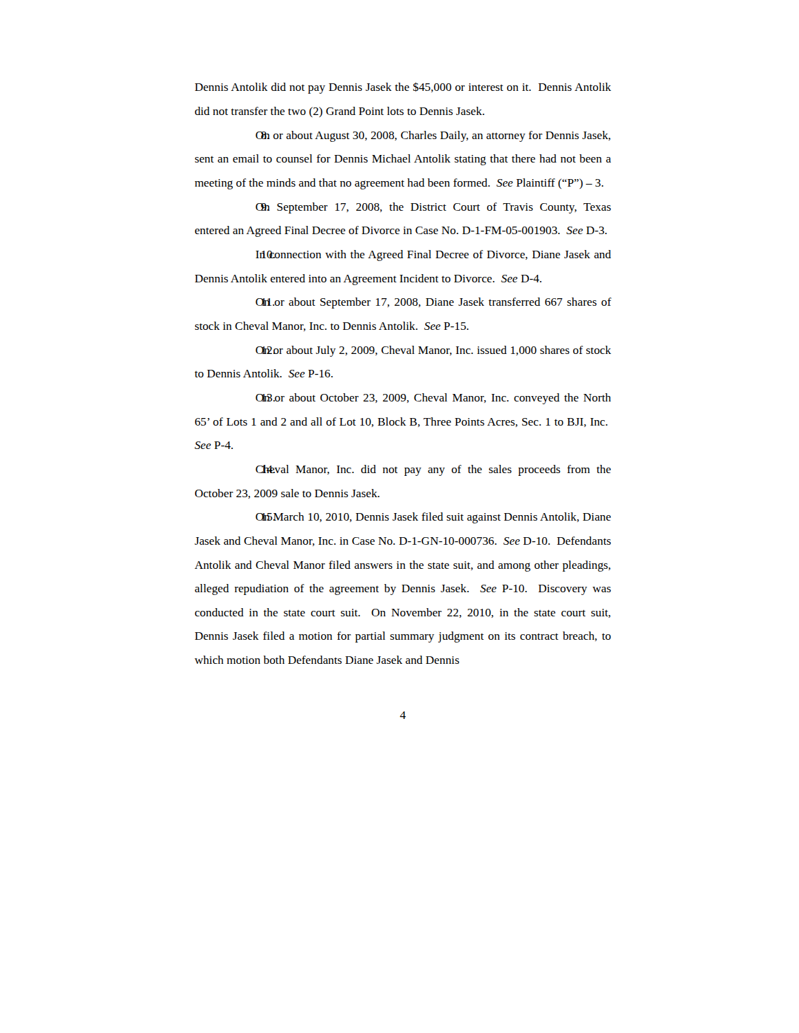Dennis Antolik did not pay Dennis Jasek the $45,000 or interest on it. Dennis Antolik did not transfer the two (2) Grand Point lots to Dennis Jasek.
8. On or about August 30, 2008, Charles Daily, an attorney for Dennis Jasek, sent an email to counsel for Dennis Michael Antolik stating that there had not been a meeting of the minds and that no agreement had been formed. See Plaintiff (“P”) – 3.
9. On September 17, 2008, the District Court of Travis County, Texas entered an Agreed Final Decree of Divorce in Case No. D-1-FM-05-001903. See D-3.
10. In connection with the Agreed Final Decree of Divorce, Diane Jasek and Dennis Antolik entered into an Agreement Incident to Divorce. See D-4.
11. On or about September 17, 2008, Diane Jasek transferred 667 shares of stock in Cheval Manor, Inc. to Dennis Antolik. See P-15.
12. On or about July 2, 2009, Cheval Manor, Inc. issued 1,000 shares of stock to Dennis Antolik. See P-16.
13. On or about October 23, 2009, Cheval Manor, Inc. conveyed the North 65’ of Lots 1 and 2 and all of Lot 10, Block B, Three Points Acres, Sec. 1 to BJI, Inc. See P-4.
14. Cheval Manor, Inc. did not pay any of the sales proceeds from the October 23, 2009 sale to Dennis Jasek.
15. On March 10, 2010, Dennis Jasek filed suit against Dennis Antolik, Diane Jasek and Cheval Manor, Inc. in Case No. D-1-GN-10-000736. See D-10. Defendants Antolik and Cheval Manor filed answers in the state suit, and among other pleadings, alleged repudiation of the agreement by Dennis Jasek. See P-10. Discovery was conducted in the state court suit. On November 22, 2010, in the state court suit, Dennis Jasek filed a motion for partial summary judgment on its contract breach, to which motion both Defendants Diane Jasek and Dennis
4